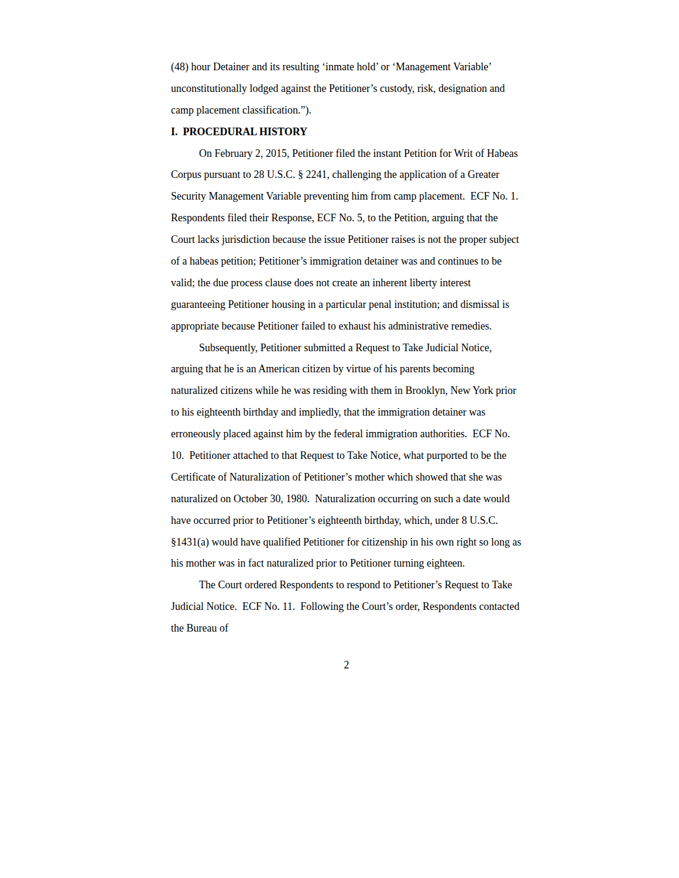(48) hour Detainer and its resulting ‘inmate hold’ or ‘Management Variable’ unconstitutionally lodged against the Petitioner’s custody, risk, designation and camp placement classification.”).
I. Procedural History
On February 2, 2015, Petitioner filed the instant Petition for Writ of Habeas Corpus pursuant to 28 U.S.C. § 2241, challenging the application of a Greater Security Management Variable preventing him from camp placement. ECF No. 1. Respondents filed their Response, ECF No. 5, to the Petition, arguing that the Court lacks jurisdiction because the issue Petitioner raises is not the proper subject of a habeas petition; Petitioner’s immigration detainer was and continues to be valid; the due process clause does not create an inherent liberty interest guaranteeing Petitioner housing in a particular penal institution; and dismissal is appropriate because Petitioner failed to exhaust his administrative remedies.
Subsequently, Petitioner submitted a Request to Take Judicial Notice, arguing that he is an American citizen by virtue of his parents becoming naturalized citizens while he was residing with them in Brooklyn, New York prior to his eighteenth birthday and impliedly, that the immigration detainer was erroneously placed against him by the federal immigration authorities. ECF No. 10. Petitioner attached to that Request to Take Notice, what purported to be the Certificate of Naturalization of Petitioner’s mother which showed that she was naturalized on October 30, 1980. Naturalization occurring on such a date would have occurred prior to Petitioner’s eighteenth birthday, which, under 8 U.S.C. §1431(a) would have qualified Petitioner for citizenship in his own right so long as his mother was in fact naturalized prior to Petitioner turning eighteen.
The Court ordered Respondents to respond to Petitioner’s Request to Take Judicial Notice. ECF No. 11. Following the Court’s order, Respondents contacted the Bureau of
2